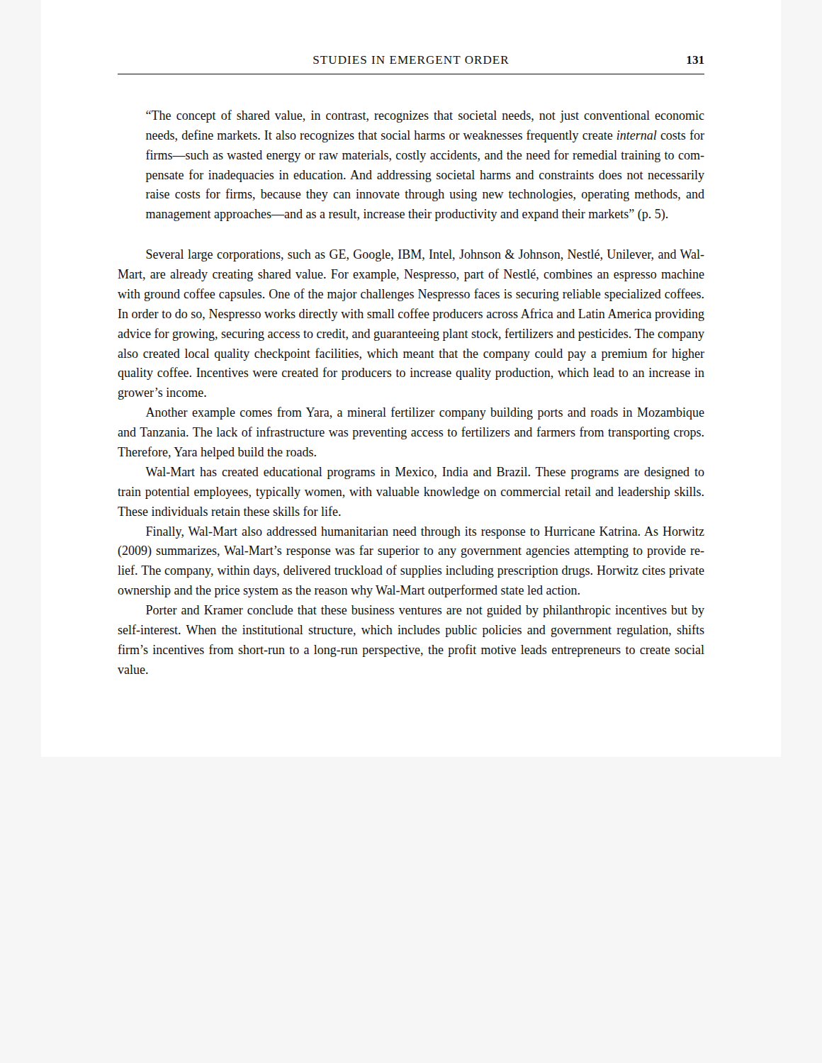Studies in Emergent Order 131
“The concept of shared value, in contrast, recognizes that societal needs, not just conventional economic needs, define markets. It also recognizes that social harms or weaknesses frequently create internal costs for firms—such as wasted energy or raw materials, costly accidents, and the need for remedial training to compensate for inadequacies in education. And addressing societal harms and constraints does not necessarily raise costs for firms, because they can innovate through using new technologies, operating methods, and management approaches—and as a result, increase their productivity and expand their markets” (p. 5).
Several large corporations, such as GE, Google, IBM, Intel, Johnson & Johnson, Nestlé, Unilever, and Wal-Mart, are already creating shared value. For example, Nespresso, part of Nestlé, combines an espresso machine with ground coffee capsules. One of the major challenges Nespresso faces is securing reliable specialized coffees. In order to do so, Nespresso works directly with small coffee producers across Africa and Latin America providing advice for growing, securing access to credit, and guaranteeing plant stock, fertilizers and pesticides. The company also created local quality checkpoint facilities, which meant that the company could pay a premium for higher quality coffee. Incentives were created for producers to increase quality production, which lead to an increase in grower’s income.
Another example comes from Yara, a mineral fertilizer company building ports and roads in Mozambique and Tanzania. The lack of infrastructure was preventing access to fertilizers and farmers from transporting crops. Therefore, Yara helped build the roads.
Wal-Mart has created educational programs in Mexico, India and Brazil. These programs are designed to train potential employees, typically women, with valuable knowledge on commercial retail and leadership skills. These individuals retain these skills for life.
Finally, Wal-Mart also addressed humanitarian need through its response to Hurricane Katrina. As Horwitz (2009) summarizes, Wal-Mart’s response was far superior to any government agencies attempting to provide relief. The company, within days, delivered truckload of supplies including prescription drugs. Horwitz cites private ownership and the price system as the reason why Wal-Mart outperformed state led action.
Porter and Kramer conclude that these business ventures are not guided by philanthropic incentives but by self-interest. When the institutional structure, which includes public policies and government regulation, shifts firm’s incentives from short-run to a long-run perspective, the profit motive leads entrepreneurs to create social value.